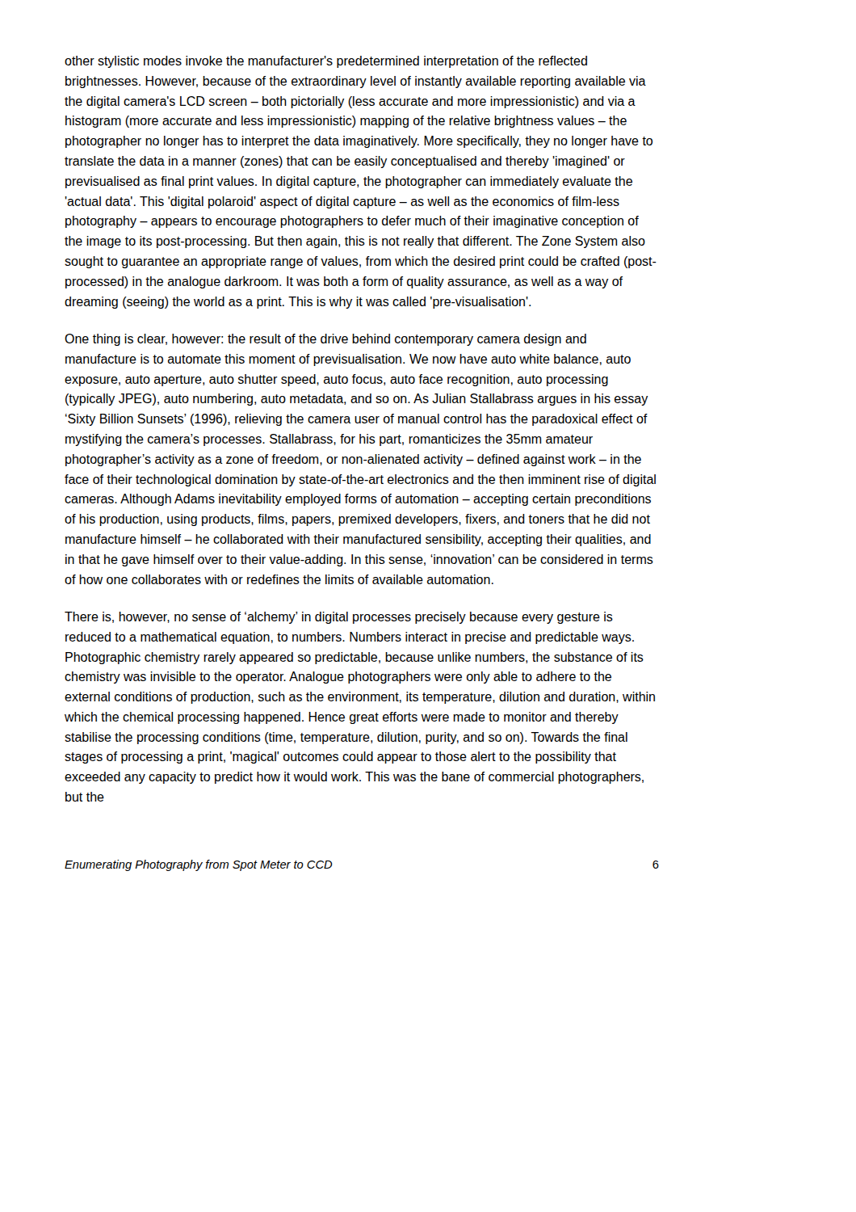other stylistic modes invoke the manufacturer's predetermined interpretation of the reflected brightnesses. However, because of the extraordinary level of instantly available reporting available via the digital camera's LCD screen – both pictorially (less accurate and more impressionistic) and via a histogram (more accurate and less impressionistic) mapping of the relative brightness values – the photographer no longer has to interpret the data imaginatively. More specifically, they no longer have to translate the data in a manner (zones) that can be easily conceptualised and thereby 'imagined' or previsualised as final print values. In digital capture, the photographer can immediately evaluate the 'actual data'. This 'digital polaroid' aspect of digital capture – as well as the economics of film-less photography – appears to encourage photographers to defer much of their imaginative conception of the image to its post-processing. But then again, this is not really that different. The Zone System also sought to guarantee an appropriate range of values, from which the desired print could be crafted (post-processed) in the analogue darkroom. It was both a form of quality assurance, as well as a way of dreaming (seeing) the world as a print. This is why it was called 'pre-visualisation'.
One thing is clear, however: the result of the drive behind contemporary camera design and manufacture is to automate this moment of previsualisation. We now have auto white balance, auto exposure, auto aperture, auto shutter speed, auto focus, auto face recognition, auto processing (typically JPEG), auto numbering, auto metadata, and so on. As Julian Stallabrass argues in his essay ‘Sixty Billion Sunsets’ (1996), relieving the camera user of manual control has the paradoxical effect of mystifying the camera’s processes. Stallabrass, for his part, romanticizes the 35mm amateur photographer’s activity as a zone of freedom, or non-alienated activity – defined against work – in the face of their technological domination by state-of-the-art electronics and the then imminent rise of digital cameras. Although Adams inevitability employed forms of automation – accepting certain preconditions of his production, using products, films, papers, premixed developers, fixers, and toners that he did not manufacture himself – he collaborated with their manufactured sensibility, accepting their qualities, and in that he gave himself over to their value-adding. In this sense, ‘innovation’ can be considered in terms of how one collaborates with or redefines the limits of available automation.
There is, however, no sense of ‘alchemy’ in digital processes precisely because every gesture is reduced to a mathematical equation, to numbers. Numbers interact in precise and predictable ways. Photographic chemistry rarely appeared so predictable, because unlike numbers, the substance of its chemistry was invisible to the operator. Analogue photographers were only able to adhere to the external conditions of production, such as the environment, its temperature, dilution and duration, within which the chemical processing happened. Hence great efforts were made to monitor and thereby stabilise the processing conditions (time, temperature, dilution, purity, and so on). Towards the final stages of processing a print, 'magical' outcomes could appear to those alert to the possibility that exceeded any capacity to predict how it would work. This was the bane of commercial photographers, but the
Enumerating Photography from Spot Meter to CCD 6